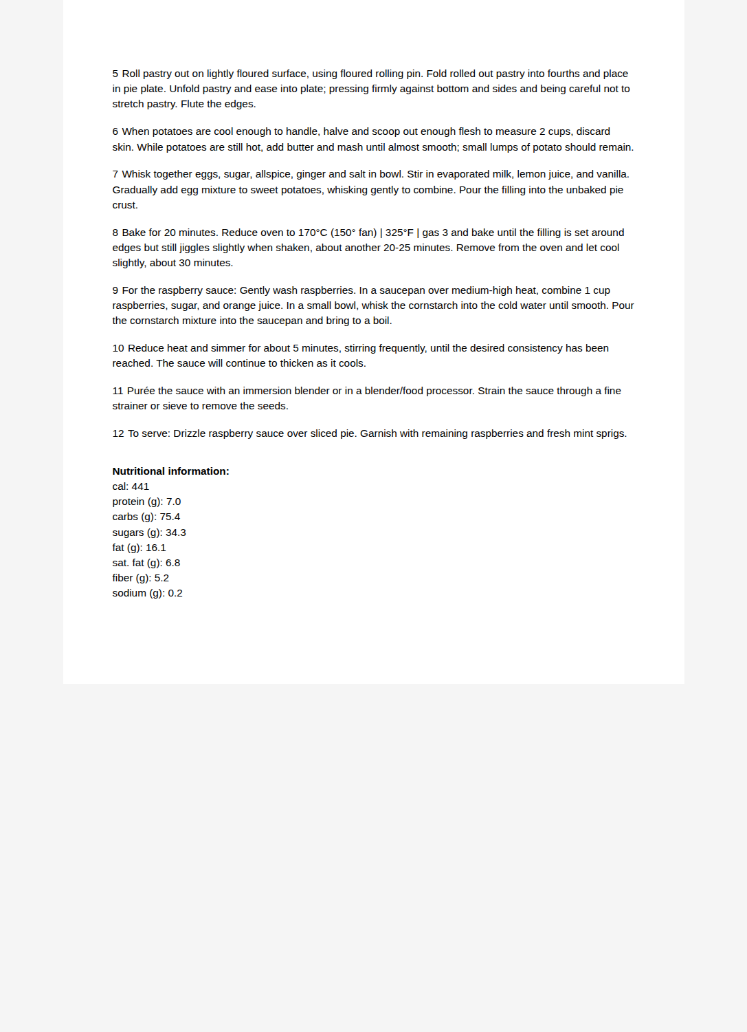5 Roll pastry out on lightly floured surface, using floured rolling pin. Fold rolled out pastry into fourths and place in pie plate. Unfold pastry and ease into plate; pressing firmly against bottom and sides and being careful not to stretch pastry. Flute the edges.
6 When potatoes are cool enough to handle, halve and scoop out enough flesh to measure 2 cups, discard skin. While potatoes are still hot, add butter and mash until almost smooth; small lumps of potato should remain.
7 Whisk together eggs, sugar, allspice, ginger and salt in bowl. Stir in evaporated milk, lemon juice, and vanilla. Gradually add egg mixture to sweet potatoes, whisking gently to combine. Pour the filling into the unbaked pie crust.
8 Bake for 20 minutes. Reduce oven to 170°C (150° fan) | 325°F | gas 3 and bake until the filling is set around edges but still jiggles slightly when shaken, about another 20-25 minutes. Remove from the oven and let cool slightly, about 30 minutes.
9 For the raspberry sauce: Gently wash raspberries. In a saucepan over medium-high heat, combine 1 cup raspberries, sugar, and orange juice. In a small bowl, whisk the cornstarch into the cold water until smooth. Pour the cornstarch mixture into the saucepan and bring to a boil.
10 Reduce heat and simmer for about 5 minutes, stirring frequently, until the desired consistency has been reached. The sauce will continue to thicken as it cools.
11 Purée the sauce with an immersion blender or in a blender/food processor. Strain the sauce through a fine strainer or sieve to remove the seeds.
12 To serve: Drizzle raspberry sauce over sliced pie. Garnish with remaining raspberries and fresh mint sprigs.
Nutritional information:
cal: 441
protein (g): 7.0
carbs (g): 75.4
sugars (g): 34.3
fat (g): 16.1
sat. fat (g): 6.8
fiber (g): 5.2
sodium (g): 0.2